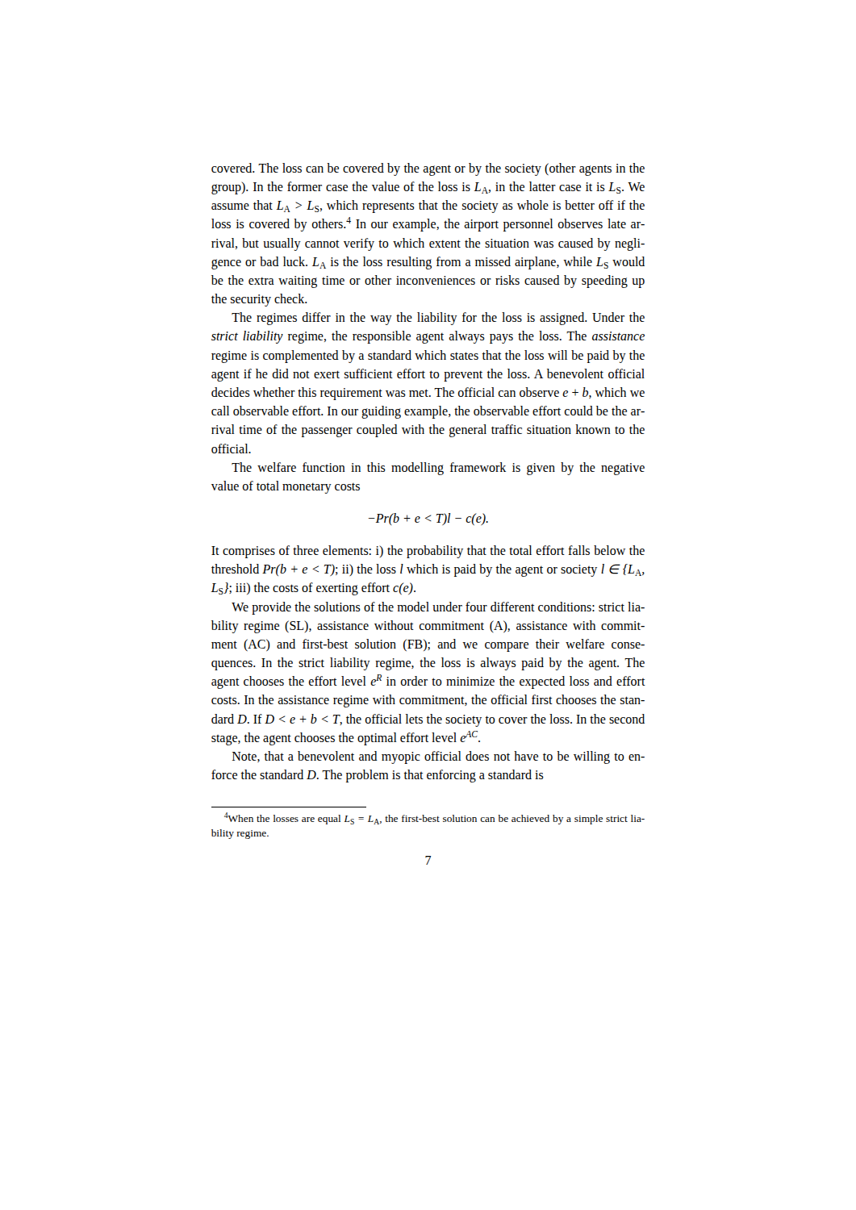covered. The loss can be covered by the agent or by the society (other agents in the group). In the former case the value of the loss is LA, in the latter case it is LS. We assume that LA > LS, which represents that the society as whole is better off if the loss is covered by others.4 In our example, the airport personnel observes late arrival, but usually cannot verify to which extent the situation was caused by negligence or bad luck. LA is the loss resulting from a missed airplane, while LS would be the extra waiting time or other inconveniences or risks caused by speeding up the security check.
The regimes differ in the way the liability for the loss is assigned. Under the strict liability regime, the responsible agent always pays the loss. The assistance regime is complemented by a standard which states that the loss will be paid by the agent if he did not exert sufficient effort to prevent the loss. A benevolent official decides whether this requirement was met. The official can observe e + b, which we call observable effort. In our guiding example, the observable effort could be the arrival time of the passenger coupled with the general traffic situation known to the official.
The welfare function in this modelling framework is given by the negative value of total monetary costs
−Pr(b + e < T)l − c(e).
It comprises of three elements: i) the probability that the total effort falls below the threshold Pr(b + e < T); ii) the loss l which is paid by the agent or society l ∈ {LA, LS}; iii) the costs of exerting effort c(e).
We provide the solutions of the model under four different conditions: strict liability regime (SL), assistance without commitment (A), assistance with commitment (AC) and first-best solution (FB); and we compare their welfare consequences. In the strict liability regime, the loss is always paid by the agent. The agent chooses the effort level eR in order to minimize the expected loss and effort costs. In the assistance regime with commitment, the official first chooses the standard D. If D < e + b < T, the official lets the society to cover the loss. In the second stage, the agent chooses the optimal effort level eAC.
Note, that a benevolent and myopic official does not have to be willing to enforce the standard D. The problem is that enforcing a standard is
4When the losses are equal LS = LA, the first-best solution can be achieved by a simple strict liability regime.
7